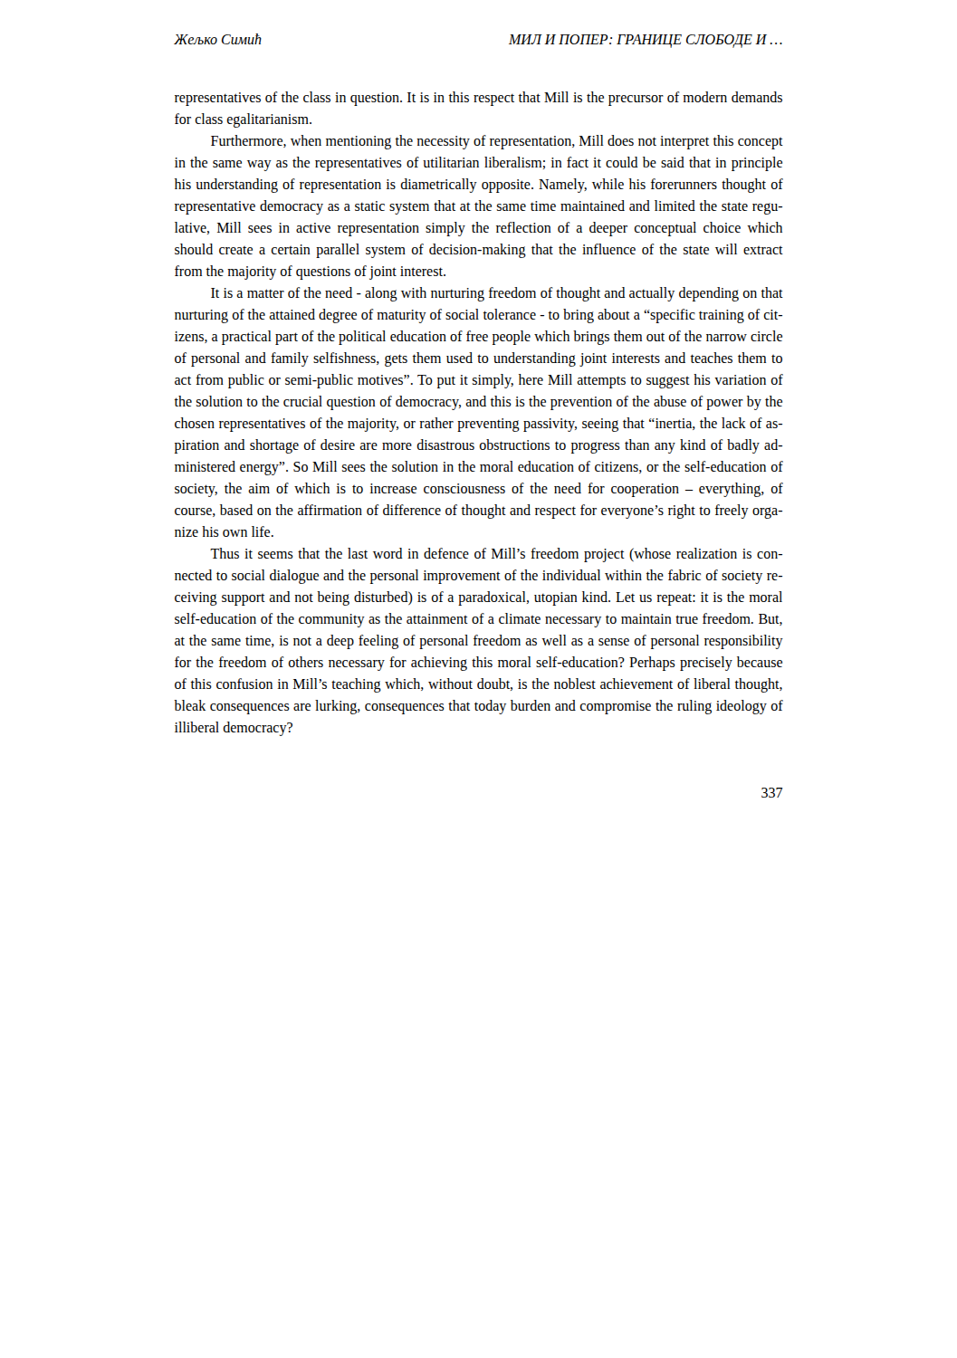Жељко Симић Мил и Попер: границе слободе и …
representatives of the class in question. It is in this respect that Mill is the precursor of modern demands for class egalitarianism.
Furthermore, when mentioning the necessity of representation, Mill does not interpret this concept in the same way as the representatives of utilitarian liberalism; in fact it could be said that in principle his understanding of representation is diametrically opposite. Namely, while his forerunners thought of representative democracy as a static system that at the same time maintained and limited the state regulative, Mill sees in active representation simply the reflection of a deeper conceptual choice which should create a certain parallel system of decision-making that the influence of the state will extract from the majority of questions of joint interest.
It is a matter of the need - along with nurturing freedom of thought and actually depending on that nurturing of the attained degree of maturity of social tolerance - to bring about a “specific training of citizens, a practical part of the political education of free people which brings them out of the narrow circle of personal and family selfishness, gets them used to understanding joint interests and teaches them to act from public or semi-public motives”. To put it simply, here Mill attempts to suggest his variation of the solution to the crucial question of democracy, and this is the prevention of the abuse of power by the chosen representatives of the majority, or rather preventing passivity, seeing that “inertia, the lack of aspiration and shortage of desire are more disastrous obstructions to progress than any kind of badly administered energy”. So Mill sees the solution in the moral education of citizens, or the self-education of society, the aim of which is to increase consciousness of the need for cooperation – everything, of course, based on the affirmation of difference of thought and respect for everyone’s right to freely organize his own life.
Thus it seems that the last word in defence of Mill’s freedom project (whose realization is connected to social dialogue and the personal improvement of the individual within the fabric of society receiving support and not being disturbed) is of a paradoxical, utopian kind. Let us repeat: it is the moral self-education of the community as the attainment of a climate necessary to maintain true freedom. But, at the same time, is not a deep feeling of personal freedom as well as a sense of personal responsibility for the freedom of others necessary for achieving this moral self-education? Perhaps precisely because of this confusion in Mill’s teaching which, without doubt, is the noblest achievement of liberal thought, bleak consequences are lurking, consequences that today burden and compromise the ruling ideology of illiberal democracy?
337